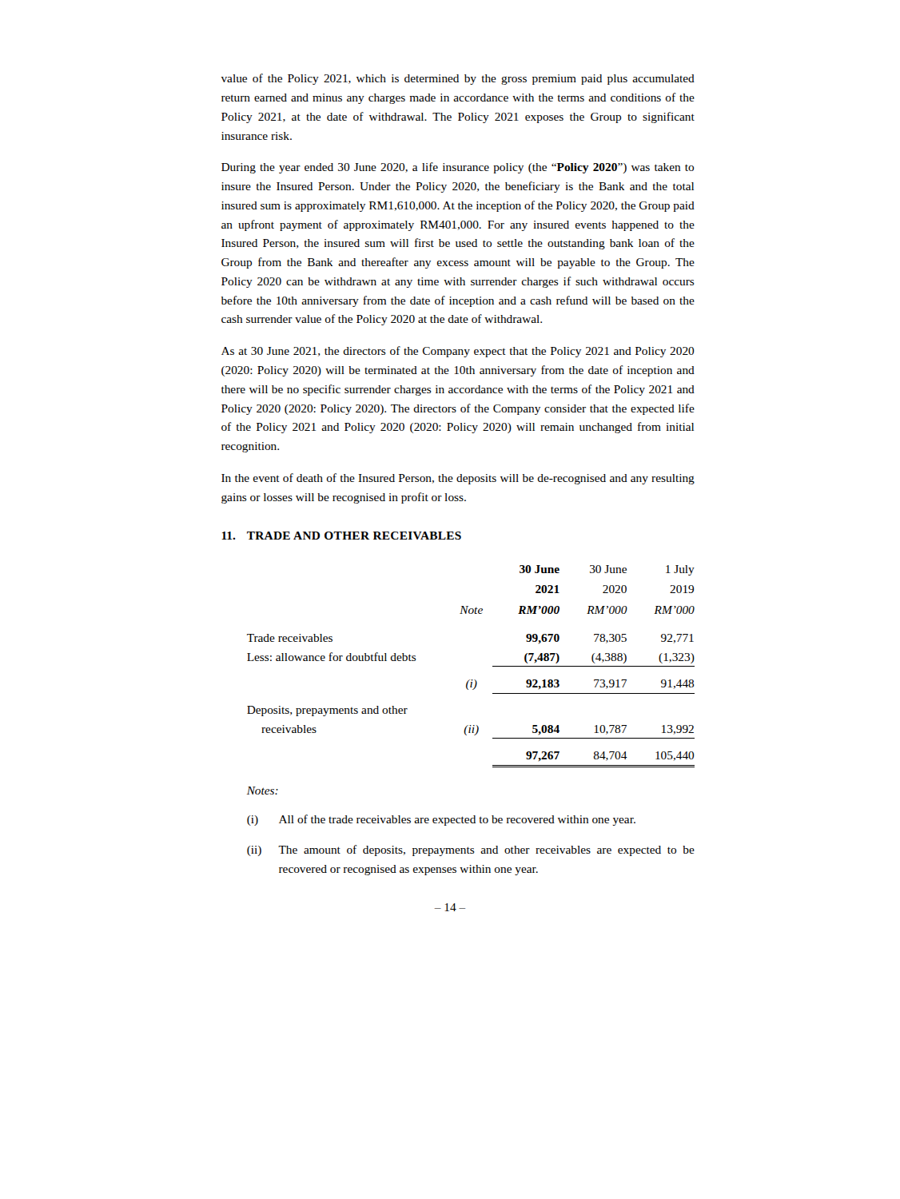value of the Policy 2021, which is determined by the gross premium paid plus accumulated return earned and minus any charges made in accordance with the terms and conditions of the Policy 2021, at the date of withdrawal. The Policy 2021 exposes the Group to significant insurance risk.
During the year ended 30 June 2020, a life insurance policy (the “Policy 2020”) was taken to insure the Insured Person. Under the Policy 2020, the beneficiary is the Bank and the total insured sum is approximately RM1,610,000. At the inception of the Policy 2020, the Group paid an upfront payment of approximately RM401,000. For any insured events happened to the Insured Person, the insured sum will first be used to settle the outstanding bank loan of the Group from the Bank and thereafter any excess amount will be payable to the Group. The Policy 2020 can be withdrawn at any time with surrender charges if such withdrawal occurs before the 10th anniversary from the date of inception and a cash refund will be based on the cash surrender value of the Policy 2020 at the date of withdrawal.
As at 30 June 2021, the directors of the Company expect that the Policy 2021 and Policy 2020 (2020: Policy 2020) will be terminated at the 10th anniversary from the date of inception and there will be no specific surrender charges in accordance with the terms of the Policy 2021 and Policy 2020 (2020: Policy 2020). The directors of the Company consider that the expected life of the Policy 2021 and Policy 2020 (2020: Policy 2020) will remain unchanged from initial recognition.
In the event of death of the Insured Person, the deposits will be de-recognised and any resulting gains or losses will be recognised in profit or loss.
11. TRADE AND OTHER RECEIVABLES
| | | 30 June | 30 June | 1 July |
| --- | --- | --- | --- | --- |
| | | 2021 | 2020 | 2019 |
| | Note | RM’000 | RM’000 | RM’000 |
| Trade receivables | | 99,670 | 78,305 | 92,771 |
| Less: allowance for doubtful debts | | (7,487) | (4,388) | (1,323) |
| | (i) | 92,183 | 73,917 | 91,448 |
| Deposits, prepayments and other | | | | |
| receivables | (ii) | 5,084 | 10,787 | 13,992 |
| | | 97,267 | 84,704 | 105,440 |
Notes:
(i) All of the trade receivables are expected to be recovered within one year.
(ii) The amount of deposits, prepayments and other receivables are expected to be recovered or recognised as expenses within one year.
– 14 –